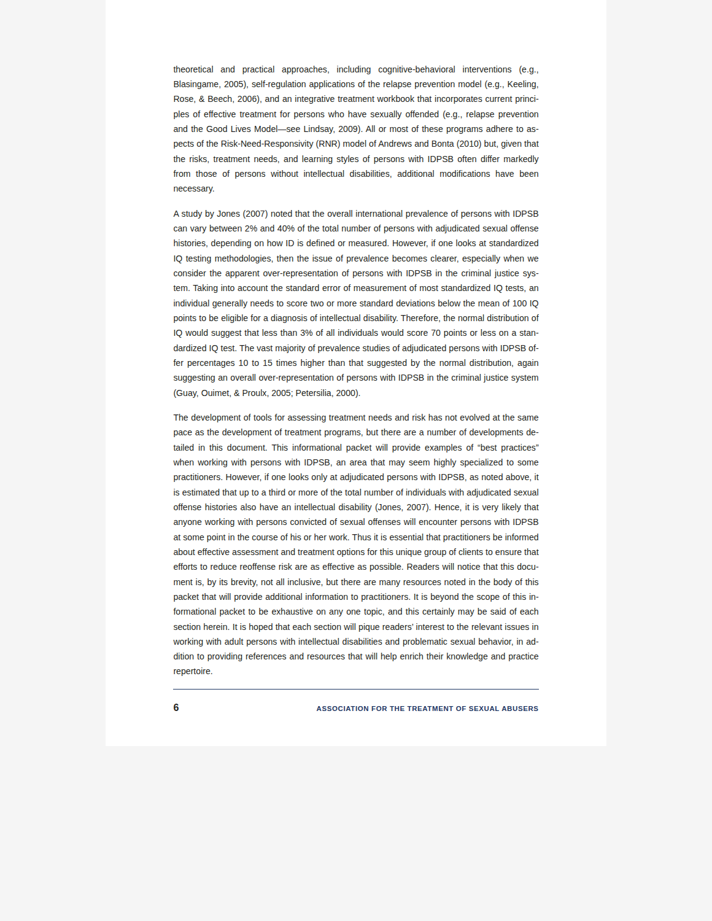theoretical and practical approaches, including cognitive-behavioral interventions (e.g., Blasingame, 2005), self-regulation applications of the relapse prevention model (e.g., Keeling, Rose, & Beech, 2006), and an integrative treatment workbook that incorporates current principles of effective treatment for persons who have sexually offended (e.g., relapse prevention and the Good Lives Model—see Lindsay, 2009). All or most of these programs adhere to aspects of the Risk-Need-Responsivity (RNR) model of Andrews and Bonta (2010) but, given that the risks, treatment needs, and learning styles of persons with IDPSB often differ markedly from those of persons without intellectual disabilities, additional modifications have been necessary.
A study by Jones (2007) noted that the overall international prevalence of persons with IDPSB can vary between 2% and 40% of the total number of persons with adjudicated sexual offense histories, depending on how ID is defined or measured. However, if one looks at standardized IQ testing methodologies, then the issue of prevalence becomes clearer, especially when we consider the apparent over-representation of persons with IDPSB in the criminal justice system. Taking into account the standard error of measurement of most standardized IQ tests, an individual generally needs to score two or more standard deviations below the mean of 100 IQ points to be eligible for a diagnosis of intellectual disability. Therefore, the normal distribution of IQ would suggest that less than 3% of all individuals would score 70 points or less on a standardized IQ test. The vast majority of prevalence studies of adjudicated persons with IDPSB offer percentages 10 to 15 times higher than that suggested by the normal distribution, again suggesting an overall over-representation of persons with IDPSB in the criminal justice system (Guay, Ouimet, & Proulx, 2005; Petersilia, 2000).
The development of tools for assessing treatment needs and risk has not evolved at the same pace as the development of treatment programs, but there are a number of developments detailed in this document. This informational packet will provide examples of “best practices” when working with persons with IDPSB, an area that may seem highly specialized to some practitioners. However, if one looks only at adjudicated persons with IDPSB, as noted above, it is estimated that up to a third or more of the total number of individuals with adjudicated sexual offense histories also have an intellectual disability (Jones, 2007). Hence, it is very likely that anyone working with persons convicted of sexual offenses will encounter persons with IDPSB at some point in the course of his or her work. Thus it is essential that practitioners be informed about effective assessment and treatment options for this unique group of clients to ensure that efforts to reduce reoffense risk are as effective as possible. Readers will notice that this document is, by its brevity, not all inclusive, but there are many resources noted in the body of this packet that will provide additional information to practitioners. It is beyond the scope of this informational packet to be exhaustive on any one topic, and this certainly may be said of each section herein. It is hoped that each section will pique readers’ interest to the relevant issues in working with adult persons with intellectual disabilities and problematic sexual behavior, in addition to providing references and resources that will help enrich their knowledge and practice repertoire.
6 Association for the Treatment of Sexual Abusers